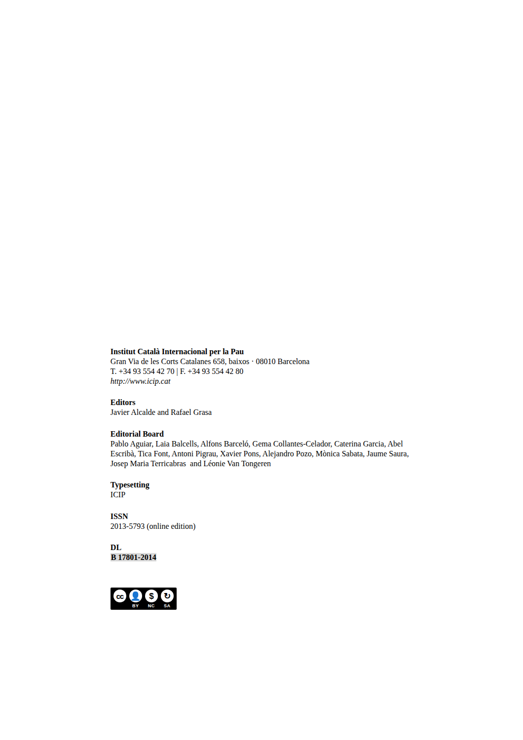Institut Català Internacional per la Pau
Gran Via de les Corts Catalanes 658, baixos · 08010 Barcelona
T. +34 93 554 42 70 | F. +34 93 554 42 80
http://www.icip.cat
Editors
Javier Alcalde and Rafael Grasa
Editorial Board
Pablo Aguiar, Laia Balcells, Alfons Barceló, Gema Collantes-Celador, Caterina Garcia, Abel Escribà, Tica Font, Antoni Pigrau, Xavier Pons, Alejandro Pozo, Mònica Sabata, Jaume Saura, Josep Maria Terricabras and Léonie Van Tongeren
Typesetting
ICIP
ISSN
2013-5793 (online edition)
DL
B 17801-2014
cc
👤
$
↻
BY NC SA